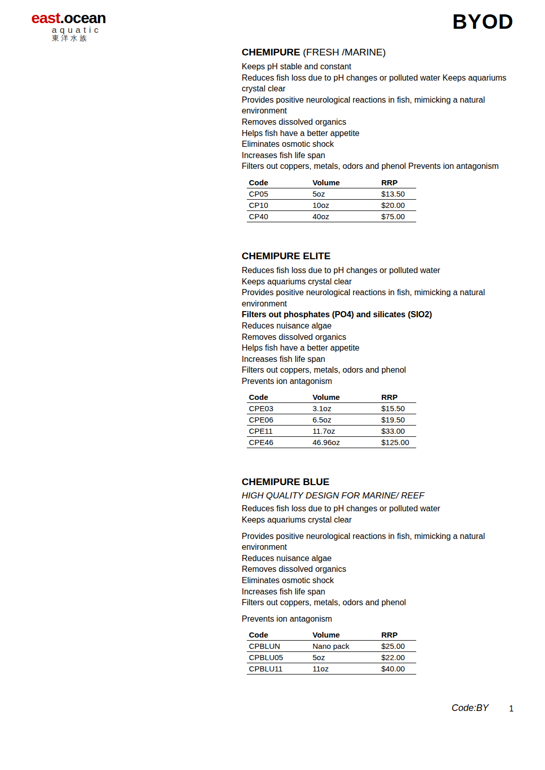east.ocean
aquatic
東洋水族
BYOD
CHEMIPURE (FRESH /MARINE)
Keeps pH stable and constant
Reduces fish loss due to pH changes or polluted water Keeps aquariums crystal clear
Provides positive neurological reactions in fish, mimicking a natural environment
Removes dissolved organics
Helps fish have a better appetite
Eliminates osmotic shock
Increases fish life span
Filters out coppers, metals, odors and phenol Prevents ion antagonism
| Code | Volume | RRP |
| --- | --- | --- |
| CP05 | 5oz | $13.50 |
| CP10 | 10oz | $20.00 |
| CP40 | 40oz | $75.00 |
CHEMIPURE ELITE
Reduces fish loss due to pH changes or polluted water
Keeps aquariums crystal clear
Provides positive neurological reactions in fish, mimicking a natural environment
Filters out phosphates (PO4) and silicates (SIO2)
Reduces nuisance algae
Removes dissolved organics
Helps fish have a better appetite
Increases fish life span
Filters out coppers, metals, odors and phenol
Prevents ion antagonism
| Code | Volume | RRP |
| --- | --- | --- |
| CPE03 | 3.1oz | $15.50 |
| CPE06 | 6.5oz | $19.50 |
| CPE11 | 11.7oz | $33.00 |
| CPE46 | 46.96oz | $125.00 |
CHEMIPURE BLUE
HIGH QUALITY DESIGN FOR MARINE/ REEF
Reduces fish loss due to pH changes or polluted water
Keeps aquariums crystal clear
Provides positive neurological reactions in fish, mimicking a natural environment
Reduces nuisance algae
Removes dissolved organics
Eliminates osmotic shock
Increases fish life span
Filters out coppers, metals, odors and phenol
Prevents ion antagonism
| Code | Volume | RRP |
| --- | --- | --- |
| CPBLUN | Nano pack | $25.00 |
| CPBLU05 | 5oz | $22.00 |
| CPBLU11 | 11oz | $40.00 |
Code:BY
1